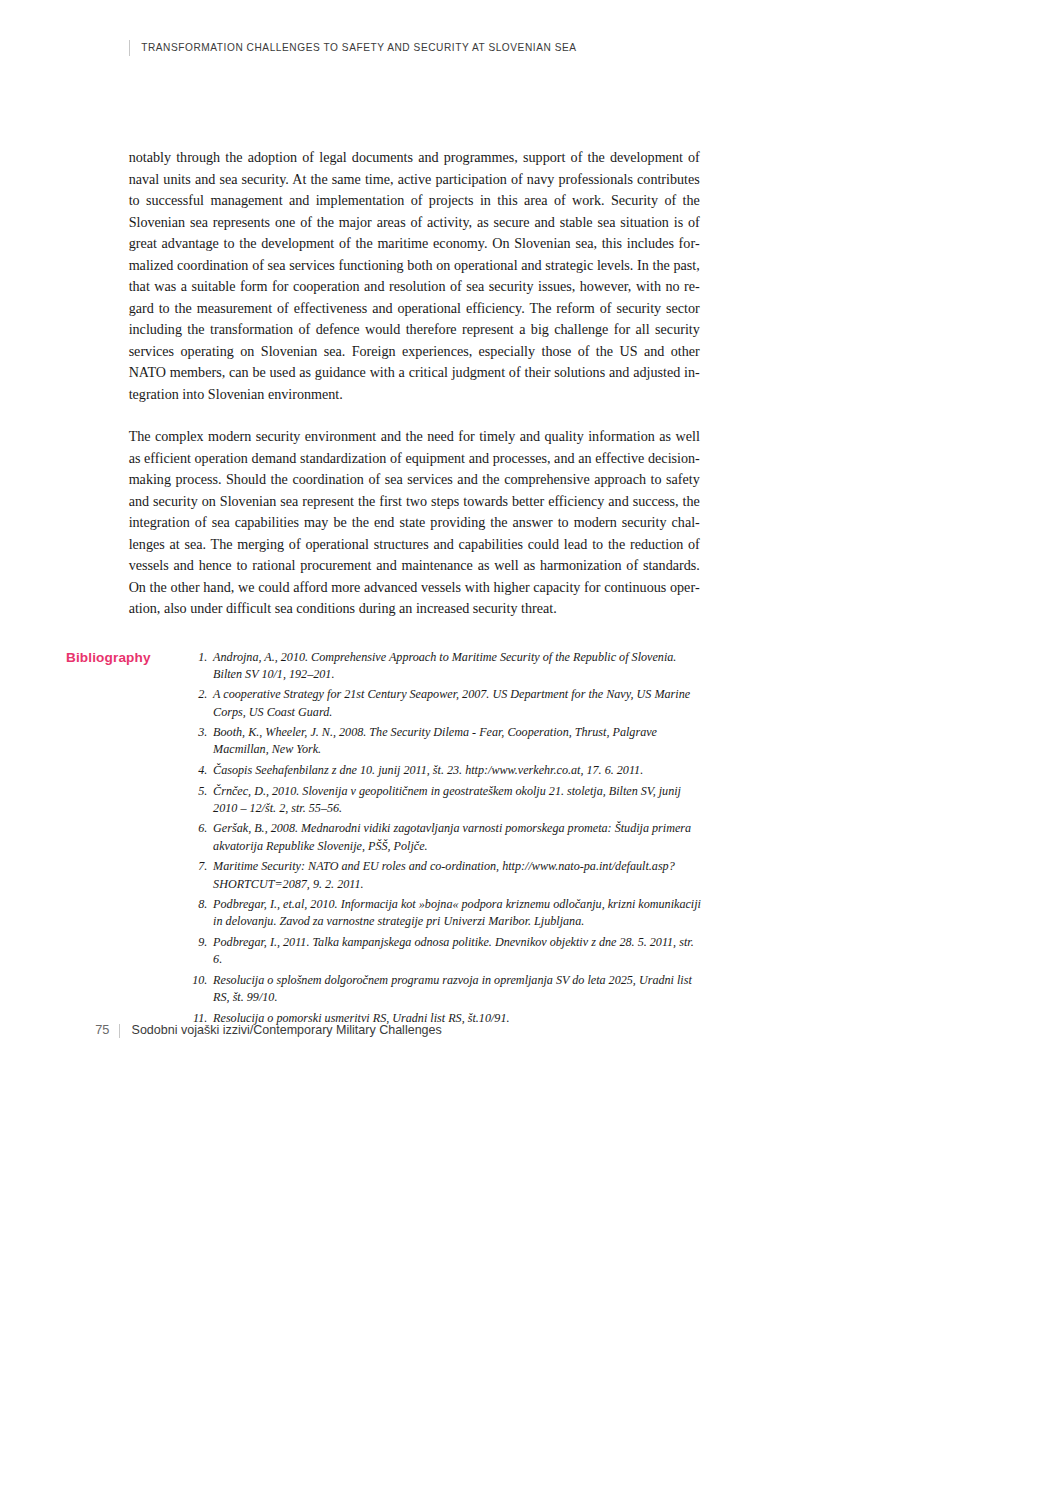Transformation challenges to safety and security at Slovenian sea
notably through the adoption of legal documents and programmes, support of the development of naval units and sea security. At the same time, active participation of navy professionals contributes to successful management and implementation of projects in this area of work. Security of the Slovenian sea represents one of the major areas of activity, as secure and stable sea situation is of great advantage to the development of the maritime economy. On Slovenian sea, this includes formalized coordination of sea services functioning both on operational and strategic levels. In the past, that was a suitable form for cooperation and resolution of sea security issues, however, with no regard to the measurement of effectiveness and operational efficiency. The reform of security sector including the transformation of defence would therefore represent a big challenge for all security services operating on Slovenian sea. Foreign experiences, especially those of the US and other NATO members, can be used as guidance with a critical judgment of their solutions and adjusted integration into Slovenian environment.
The complex modern security environment and the need for timely and quality information as well as efficient operation demand standardization of equipment and processes, and an effective decision-making process. Should the coordination of sea services and the comprehensive approach to safety and security on Slovenian sea represent the first two steps towards better efficiency and success, the integration of sea capabilities may be the end state providing the answer to modern security challenges at sea. The merging of operational structures and capabilities could lead to the reduction of vessels and hence to rational procurement and maintenance as well as harmonization of standards. On the other hand, we could afford more advanced vessels with higher capacity for continuous operation, also under difficult sea conditions during an increased security threat.
Bibliography
1. Androjna, A., 2010. Comprehensive Approach to Maritime Security of the Republic of Slovenia. Bilten SV 10/1, 192–201.
2. A cooperative Strategy for 21st Century Seapower, 2007. US Department for the Navy, US Marine Corps, US Coast Guard.
3. Booth, K., Wheeler, J. N., 2008. The Security Dilema - Fear, Cooperation, Thrust, Palgrave Macmillan, New York.
4. Časopis Seehafenbilanz z dne 10. junij 2011, št. 23. http:/www.verkehr.co.at, 17. 6. 2011.
5. Črnčec, D., 2010. Slovenija v geopolitičnem in geostrateškem okolju 21. stoletja, Bilten SV, junij 2010 – 12/št. 2, str. 55–56.
6. Geršak, B., 2008. Mednarodni vidiki zagotavljanja varnosti pomorskega prometa: Študija primera akvatorija Republike Slovenije, PŠŠ, Poljče.
7. Maritime Security: NATO and EU roles and co-ordination, http://www.nato-pa.int/default.asp?SHORTCUT=2087, 9. 2. 2011.
8. Podbregar, I., et.al, 2010. Informacija kot »bojna« podpora kriznemu odločanju, krizni komunikaciji in delovanju. Zavod za varnostne strategije pri Univerzi Maribor. Ljubljana.
9. Podbregar, I., 2011. Talka kampanjskega odnosa politike. Dnevnikov objektiv z dne 28. 5. 2011, str. 6.
10. Resolucija o splošnem dolgoročnem programu razvoja in opremljanja SV do leta 2025, Uradni list RS, št. 99/10.
11. Resolucija o pomorski usmeritvi RS, Uradni list RS, št.10/91.
75
Sodobni vojaški izzivi/Contemporary Military Challenges